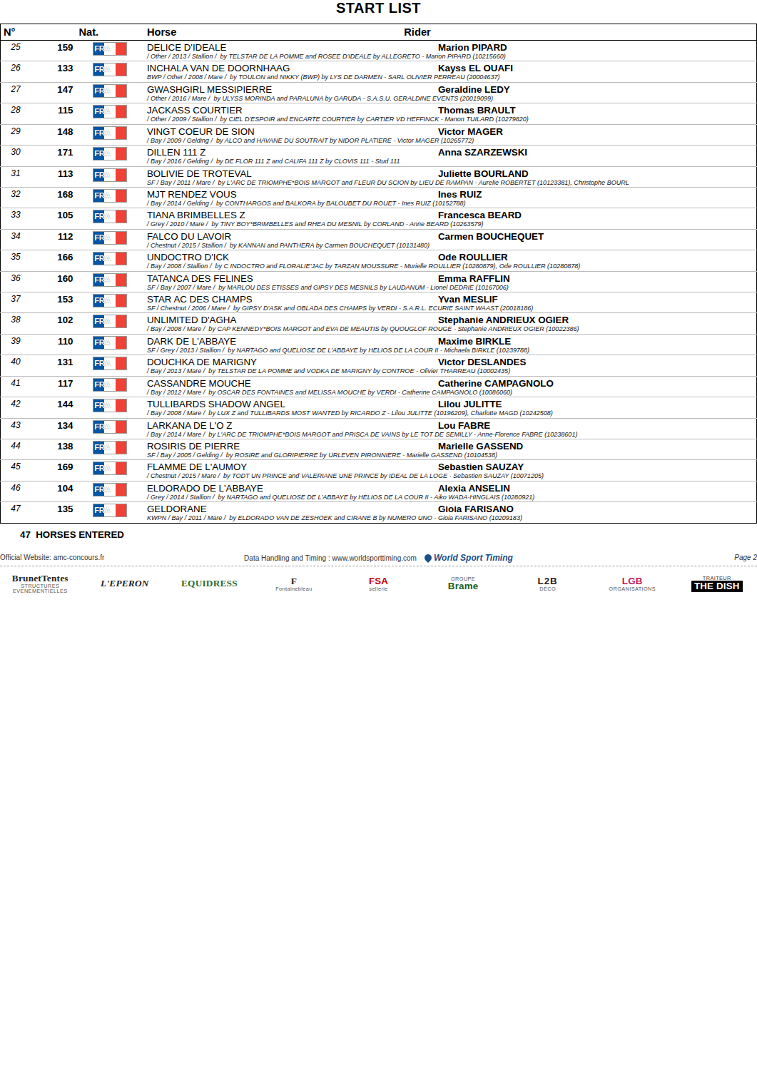START LIST
| N° | | Nat. | Horse | Rider |
| --- | --- | --- | --- | --- |
| 25 | 159 | FRA | DELICE D'IDEALE Marion PIPARD / Other / 2013 / Stallion / by TELSTAR DE LA POMME and ROSEE D'IDEALE by ALLEGRETO - Marion PIPARD (10215660) |
| 26 | 133 | FRA | INCHALA VAN DE DOORNHAAG Kayss EL OUAFI BWP / Other / 2008 / Mare / by TOULON and NIKKY (BWP) by LYS DE DARMEN - SARL OLIVIER PERREAU (20004637) |
| 27 | 147 | FRA | GWASHGIRL MESSIPIERRE Geraldine LEDY / Other / 2016 / Mare / by ULYSS MORINDA and PARALUNA by GARUDA - S.A.S.U. GERALDINE EVENTS (20019099) |
| 28 | 115 | FRA | JACKASS COURTIER Thomas BRAULT / Other / 2009 / Stallion / by CIEL D'ESPOIR and ENCARTE COURTIER by CARTIER VD HEFFINCK - Manon TUILARD (10279820) |
| 29 | 148 | FRA | VINGT COEUR DE SION Victor MAGER / Bay / 2009 / Gelding / by ALCO and HAVANE DU SOUTRAIT by NIDOR PLATIERE - Victor MAGER (10265772) |
| 30 | 171 | FRA | DILLEN 111 Z Anna SZARZEWSKI / Bay / 2016 / Gelding / by DE FLOR 111 Z and CALIFA 111 Z by CLOVIS 111 - Stud 111 |
| 31 | 113 | FRA | BOLIVIE DE TROTEVAL Juliette BOURLAND SF / Bay / 2011 / Mare / by L'ARC DE TRIOMPHE*BOIS MARGOT and FLEUR DU SCION by LIEU DE RAMPAN - Aurelie ROBERTET (10123381), Christophe BOURL |
| 32 | 168 | FRA | MJT RENDEZ VOUS Ines RUIZ / Bay / 2014 / Gelding / by CONTHARGOS and BALKORA by BALOUBET DU ROUET - Ines RUIZ (10152788) |
| 33 | 105 | FRA | TIANA BRIMBELLES Z Francesca BEARD / Grey / 2010 / Mare / by TINY BOY*BRIMBELLES and RHEA DU MESNIL by CORLAND - Anne BEARD (10263579) |
| 34 | 112 | FRA | FALCO DU LAVOIR Carmen BOUCHEQUET / Chestnut / 2015 / Stallion / by KANNAN and PANTHERA by Carmen BOUCHEQUET (10131480) |
| 35 | 166 | FRA | UNDOCTRO D'ICK Ode ROULLIER / Bay / 2008 / Stallion / by C INDOCTRO and FLORALIE'JAC by TARZAN MOUSSURE - Murielle ROULLIER (10280879), Ode ROULLIER (10280878) |
| 36 | 160 | FRA | TATANCA DES FELINES Emma RAFFLIN SF / Bay / 2007 / Mare / by MARLOU DES ETISSES and GIPSY DES MESNILS by LAUDANUM - Lionel DEDRIE (10167006) |
| 37 | 153 | FRA | STAR AC DES CHAMPS Yvan MESLIF SF / Chestnut / 2006 / Mare / by GIPSY D'ASK and OBLADA DES CHAMPS by VERDI - S.A.R.L. ECURIE SAINT WAAST (20018186) |
| 38 | 102 | FRA | UNLIMITED D'AGHA Stephanie ANDRIEUX OGIER / Bay / 2008 / Mare / by CAP KENNEDY*BOIS MARGOT and EVA DE MEAUTIS by QUOUGLOF ROUGE - Stephanie ANDRIEUX OGIER (10022386) |
| 39 | 110 | FRA | DARK DE L'ABBAYE Maxime BIRKLE SF / Grey / 2013 / Stallion / by NARTAGO and QUELIOSE DE L'ABBAYE by HELIOS DE LA COUR II - Michaela BIRKLE (10239788) |
| 40 | 131 | FRA | DOUCHKA DE MARIGNY Victor DESLANDES / Bay / 2013 / Mare / by TELSTAR DE LA POMME and VODKA DE MARIGNY by CONTROE - Olivier THARREAU (10002435) |
| 41 | 117 | FRA | CASSANDRE MOUCHE Catherine CAMPAGNOLO / Bay / 2012 / Mare / by OSCAR DES FONTAINES and MELISSA MOUCHE by VERDI - Catherine CAMPAGNOLO (10086060) |
| 42 | 144 | FRA | TULLIBARDS SHADOW ANGEL Lilou JULITTE / Bay / 2008 / Mare / by LUX Z and TULLIBARDS MOST WANTED by RICARDO Z - Lilou JULITTE (10196209), Charlotte MAGD (10242508) |
| 43 | 134 | FRA | LARKANA DE L'O Z Lou FABRE / Bay / 2014 / Mare / by L'ARC DE TRIOMPHE*BOIS MARGOT and PRISCA DE VAINS by LE TOT DE SEMILLY - Anne-Florence FABRE (10238601) |
| 44 | 138 | FRA | ROSIRIS DE PIERRE Marielle GASSEND SF / Bay / 2005 / Gelding / by ROSIRE and GLORIPIERRE by URLEVEN PIRONNIERE - Marielle GASSEND (10104538) |
| 45 | 169 | FRA | FLAMME DE L'AUMOY Sebastien SAUZAY / Chestnut / 2015 / Mare / by TODT UN PRINCE and VALERIANE UNE PRINCE by IDEAL DE LA LOGE - Sebastien SAUZAY (10071205) |
| 46 | 104 | FRA | ELDORADO DE L'ABBAYE Alexia ANSELIN / Grey / 2014 / Stallion / by NARTAGO and QUELIOSE DE L'ABBAYE by HELIOS DE LA COUR II - Aiko WADA-HINGLAIS (10280921) |
| 47 | 135 | FRA | GELDORANE Gioia FARISANO KWPN / Bay / 2011 / Mare / by ELDORADO VAN DE ZESHOEK and CIRANE B by NUMERO UNO - Gioia FARISANO (10209183) |
47 HORSES ENTERED
Official Website: amc-concours.fr
Data Handling and Timing : www.worldsporttiming.com World Sport Timing
Page 2
BrunetTentes STRUCTURES EVENEMENTIELLES
L'EPERON
EQUIDRESS
FFontainebleau
FSA sellerie
GROUPE Brame
L2B DÉCO
LGB ORGANISATIONS
TRAITEUR THE DISH